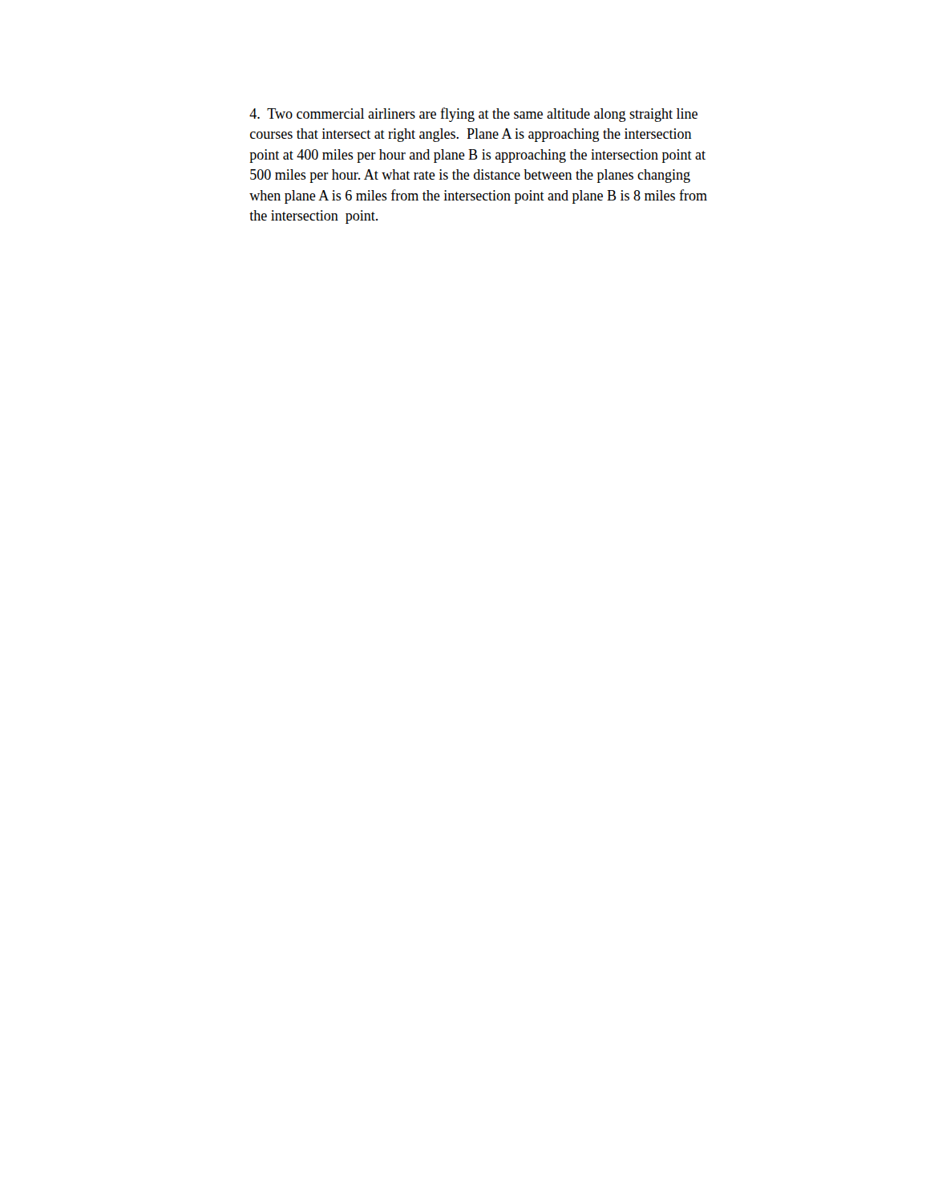4. Two commercial airliners are flying at the same altitude along straight line courses that intersect at right angles. Plane A is approaching the intersection point at 400 miles per hour and plane B is approaching the intersection point at 500 miles per hour. At what rate is the distance between the planes changing when plane A is 6 miles from the intersection point and plane B is 8 miles from the intersection point.